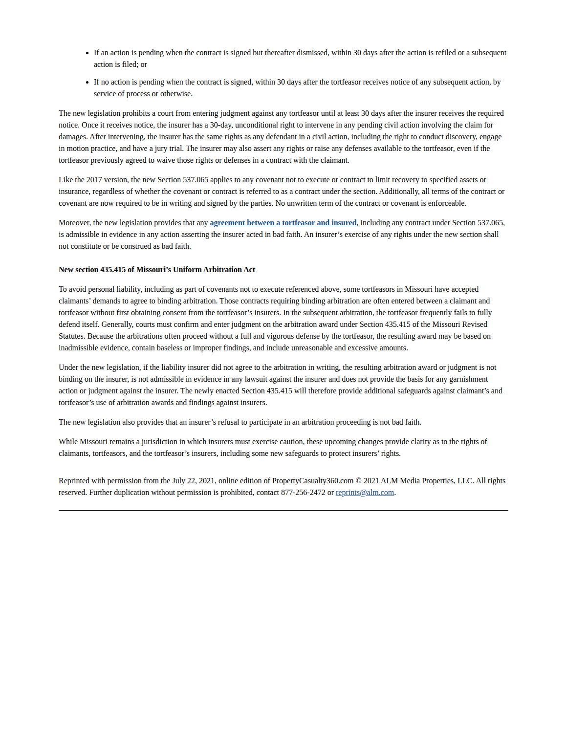If an action is pending when the contract is signed but thereafter dismissed, within 30 days after the action is refiled or a subsequent action is filed; or
If no action is pending when the contract is signed, within 30 days after the tortfeasor receives notice of any subsequent action, by service of process or otherwise.
The new legislation prohibits a court from entering judgment against any tortfeasor until at least 30 days after the insurer receives the required notice. Once it receives notice, the insurer has a 30-day, unconditional right to intervene in any pending civil action involving the claim for damages. After intervening, the insurer has the same rights as any defendant in a civil action, including the right to conduct discovery, engage in motion practice, and have a jury trial. The insurer may also assert any rights or raise any defenses available to the tortfeasor, even if the tortfeasor previously agreed to waive those rights or defenses in a contract with the claimant.
Like the 2017 version, the new Section 537.065 applies to any covenant not to execute or contract to limit recovery to specified assets or insurance, regardless of whether the covenant or contract is referred to as a contract under the section. Additionally, all terms of the contract or covenant are now required to be in writing and signed by the parties. No unwritten term of the contract or covenant is enforceable.
Moreover, the new legislation provides that any agreement between a tortfeasor and insured, including any contract under Section 537.065, is admissible in evidence in any action asserting the insurer acted in bad faith. An insurer’s exercise of any rights under the new section shall not constitute or be construed as bad faith.
New section 435.415 of Missouri’s Uniform Arbitration Act
To avoid personal liability, including as part of covenants not to execute referenced above, some tortfeasors in Missouri have accepted claimants’ demands to agree to binding arbitration. Those contracts requiring binding arbitration are often entered between a claimant and tortfeasor without first obtaining consent from the tortfeasor’s insurers. In the subsequent arbitration, the tortfeasor frequently fails to fully defend itself. Generally, courts must confirm and enter judgment on the arbitration award under Section 435.415 of the Missouri Revised Statutes. Because the arbitrations often proceed without a full and vigorous defense by the tortfeasor, the resulting award may be based on inadmissible evidence, contain baseless or improper findings, and include unreasonable and excessive amounts.
Under the new legislation, if the liability insurer did not agree to the arbitration in writing, the resulting arbitration award or judgment is not binding on the insurer, is not admissible in evidence in any lawsuit against the insurer and does not provide the basis for any garnishment action or judgment against the insurer. The newly enacted Section 435.415 will therefore provide additional safeguards against claimant’s and tortfeasor’s use of arbitration awards and findings against insurers.
The new legislation also provides that an insurer’s refusal to participate in an arbitration proceeding is not bad faith.
While Missouri remains a jurisdiction in which insurers must exercise caution, these upcoming changes provide clarity as to the rights of claimants, tortfeasors, and the tortfeasor’s insurers, including some new safeguards to protect insurers’ rights.
Reprinted with permission from the July 22, 2021, online edition of PropertyCasualty360.com © 2021 ALM Media Properties, LLC. All rights reserved. Further duplication without permission is prohibited, contact 877-256-2472 or reprints@alm.com.